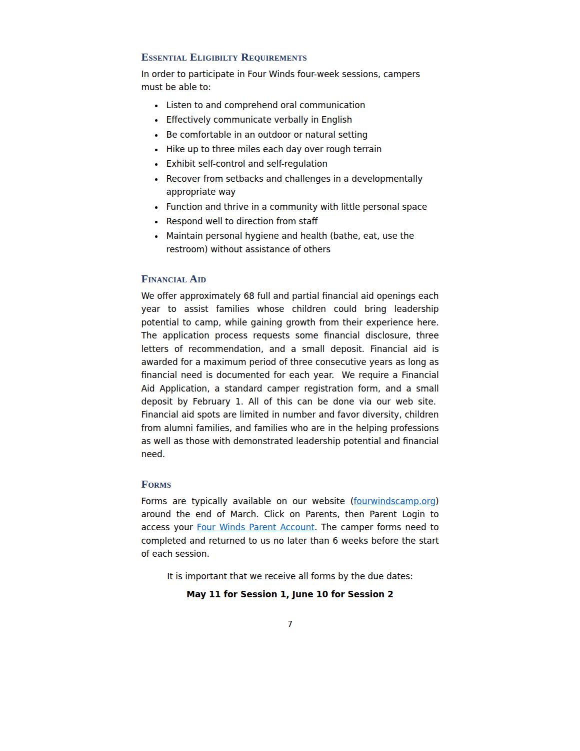Essential Eligibilty Requirements
In order to participate in Four Winds four-week sessions, campers must be able to:
Listen to and comprehend oral communication
Effectively communicate verbally in English
Be comfortable in an outdoor or natural setting
Hike up to three miles each day over rough terrain
Exhibit self-control and self-regulation
Recover from setbacks and challenges in a developmentally appropriate way
Function and thrive in a community with little personal space
Respond well to direction from staff
Maintain personal hygiene and health (bathe, eat, use the restroom) without assistance of others
Financial Aid
We offer approximately 68 full and partial financial aid openings each year to assist families whose children could bring leadership potential to camp, while gaining growth from their experience here. The application process requests some financial disclosure, three letters of recommendation, and a small deposit. Financial aid is awarded for a maximum period of three consecutive years as long as financial need is documented for each year. We require a Financial Aid Application, a standard camper registration form, and a small deposit by February 1. All of this can be done via our web site. Financial aid spots are limited in number and favor diversity, children from alumni families, and families who are in the helping professions as well as those with demonstrated leadership potential and financial need.
Forms
Forms are typically available on our website (fourwindscamp.org) around the end of March. Click on Parents, then Parent Login to access your Four Winds Parent Account. The camper forms need to completed and returned to us no later than 6 weeks before the start of each session.
It is important that we receive all forms by the due dates:
May 11 for Session 1, June 10 for Session 2
7